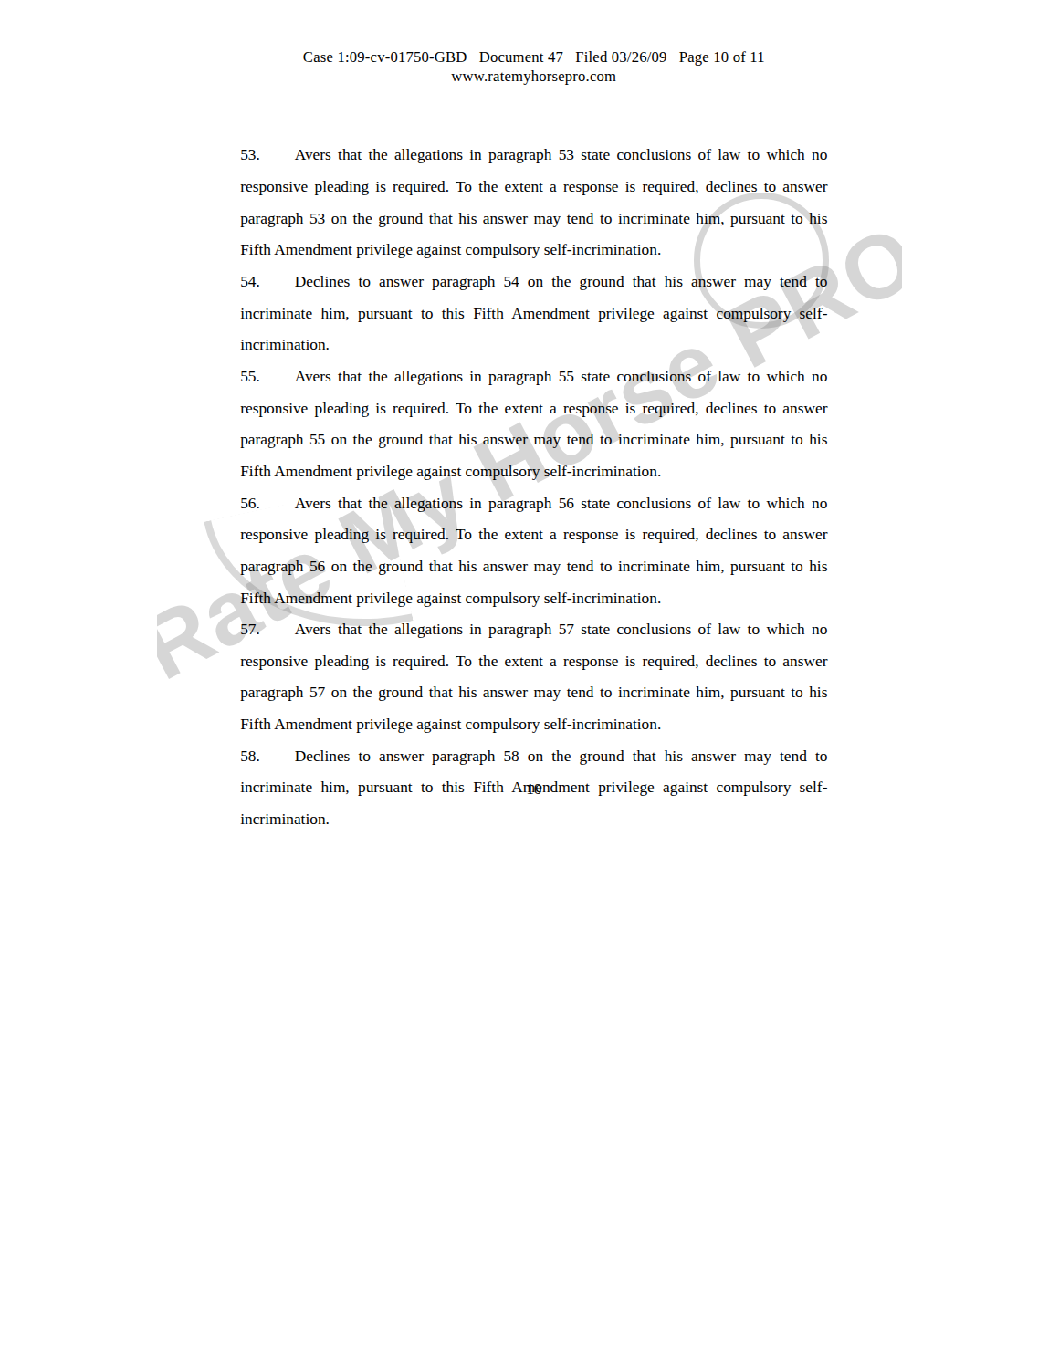Rate My Horse PRO
Case 1:09-cv-01750-GBD Document 47 Filed 03/26/09 Page 10 of 11 www.ratemyhorsepro.com
53. Avers that the allegations in paragraph 53 state conclusions of law to which no responsive pleading is required. To the extent a response is required, declines to answer paragraph 53 on the ground that his answer may tend to incriminate him, pursuant to his Fifth Amendment privilege against compulsory self-incrimination.
54. Declines to answer paragraph 54 on the ground that his answer may tend to incriminate him, pursuant to this Fifth Amendment privilege against compulsory self-incrimination.
55. Avers that the allegations in paragraph 55 state conclusions of law to which no responsive pleading is required. To the extent a response is required, declines to answer paragraph 55 on the ground that his answer may tend to incriminate him, pursuant to his Fifth Amendment privilege against compulsory self-incrimination.
56. Avers that the allegations in paragraph 56 state conclusions of law to which no responsive pleading is required. To the extent a response is required, declines to answer paragraph 56 on the ground that his answer may tend to incriminate him, pursuant to his Fifth Amendment privilege against compulsory self-incrimination.
57. Avers that the allegations in paragraph 57 state conclusions of law to which no responsive pleading is required. To the extent a response is required, declines to answer paragraph 57 on the ground that his answer may tend to incriminate him, pursuant to his Fifth Amendment privilege against compulsory self-incrimination.
58. Declines to answer paragraph 58 on the ground that his answer may tend to incriminate him, pursuant to this Fifth Amendment privilege against compulsory self-incrimination.
10